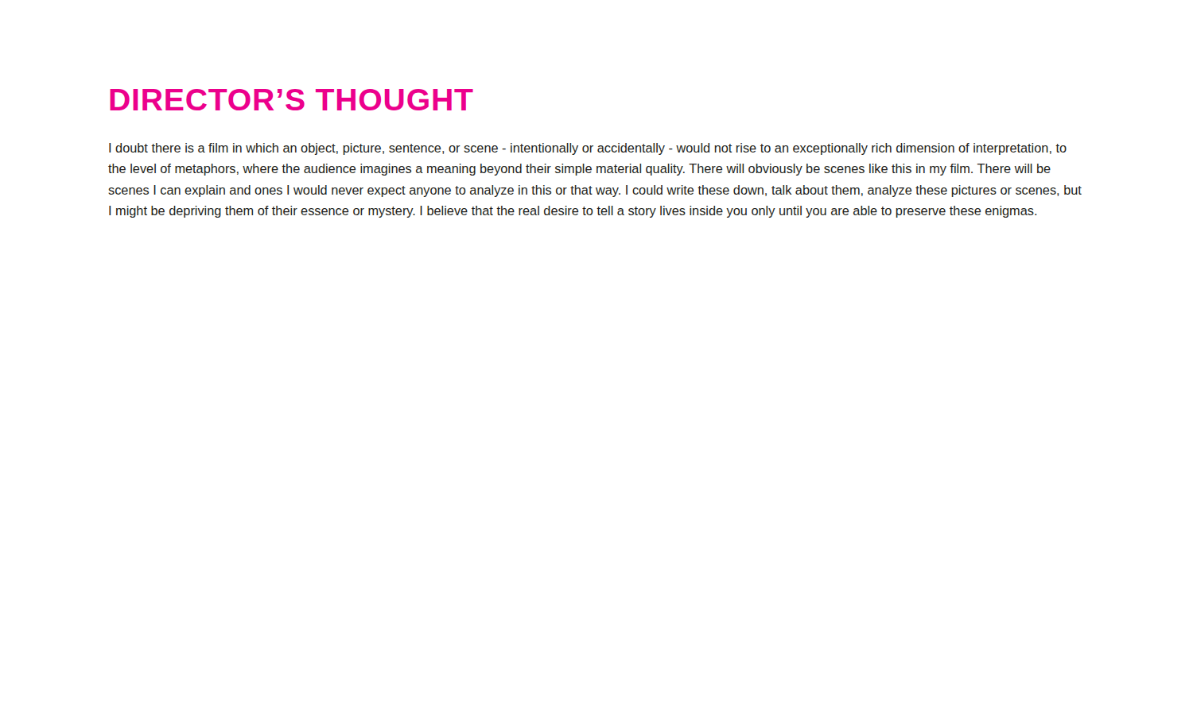Director’s Thought
I doubt there is a film in which an object, picture, sentence, or scene - intentionally or accidentally - would not rise to an exceptionally rich dimension of interpretation, to the level of metaphors, where the audience imagines a meaning beyond their simple material quality. There will obviously be scenes like this in my film. There will be scenes I can explain and ones I would never expect anyone to analyze in this or that way. I could write these down, talk about them, analyze these pictures or scenes, but I might be depriving them of their essence or mystery. I believe that the real desire to tell a story lives inside you only until you are able to preserve these enigmas.